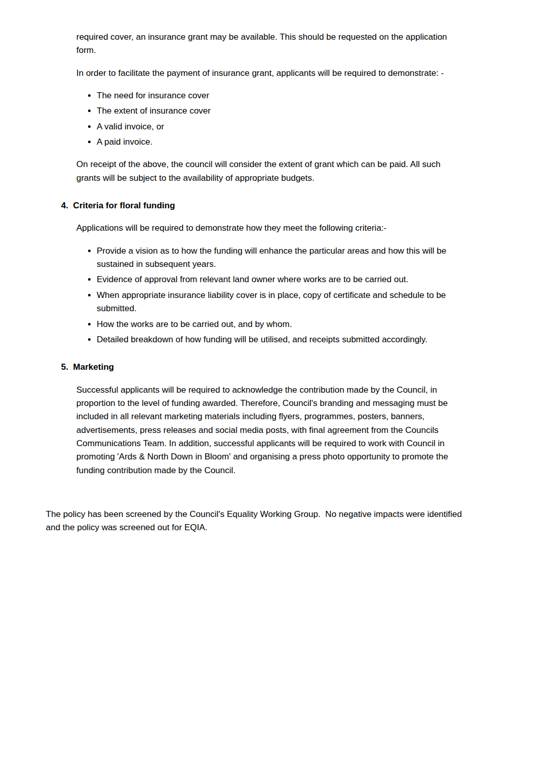required cover, an insurance grant may be available. This should be requested on the application form.
In order to facilitate the payment of insurance grant, applicants will be required to demonstrate: -
The need for insurance cover
The extent of insurance cover
A valid invoice, or
A paid invoice.
On receipt of the above, the council will consider the extent of grant which can be paid. All such grants will be subject to the availability of appropriate budgets.
4. Criteria for floral funding
Applications will be required to demonstrate how they meet the following criteria:-
Provide a vision as to how the funding will enhance the particular areas and how this will be sustained in subsequent years.
Evidence of approval from relevant land owner where works are to be carried out.
When appropriate insurance liability cover is in place, copy of certificate and schedule to be submitted.
How the works are to be carried out, and by whom.
Detailed breakdown of how funding will be utilised, and receipts submitted accordingly.
5. Marketing
Successful applicants will be required to acknowledge the contribution made by the Council, in proportion to the level of funding awarded. Therefore, Council's branding and messaging must be included in all relevant marketing materials including flyers, programmes, posters, banners, advertisements, press releases and social media posts, with final agreement from the Councils Communications Team. In addition, successful applicants will be required to work with Council in promoting 'Ards & North Down in Bloom' and organising a press photo opportunity to promote the funding contribution made by the Council.
The policy has been screened by the Council's Equality Working Group. No negative impacts were identified and the policy was screened out for EQIA.